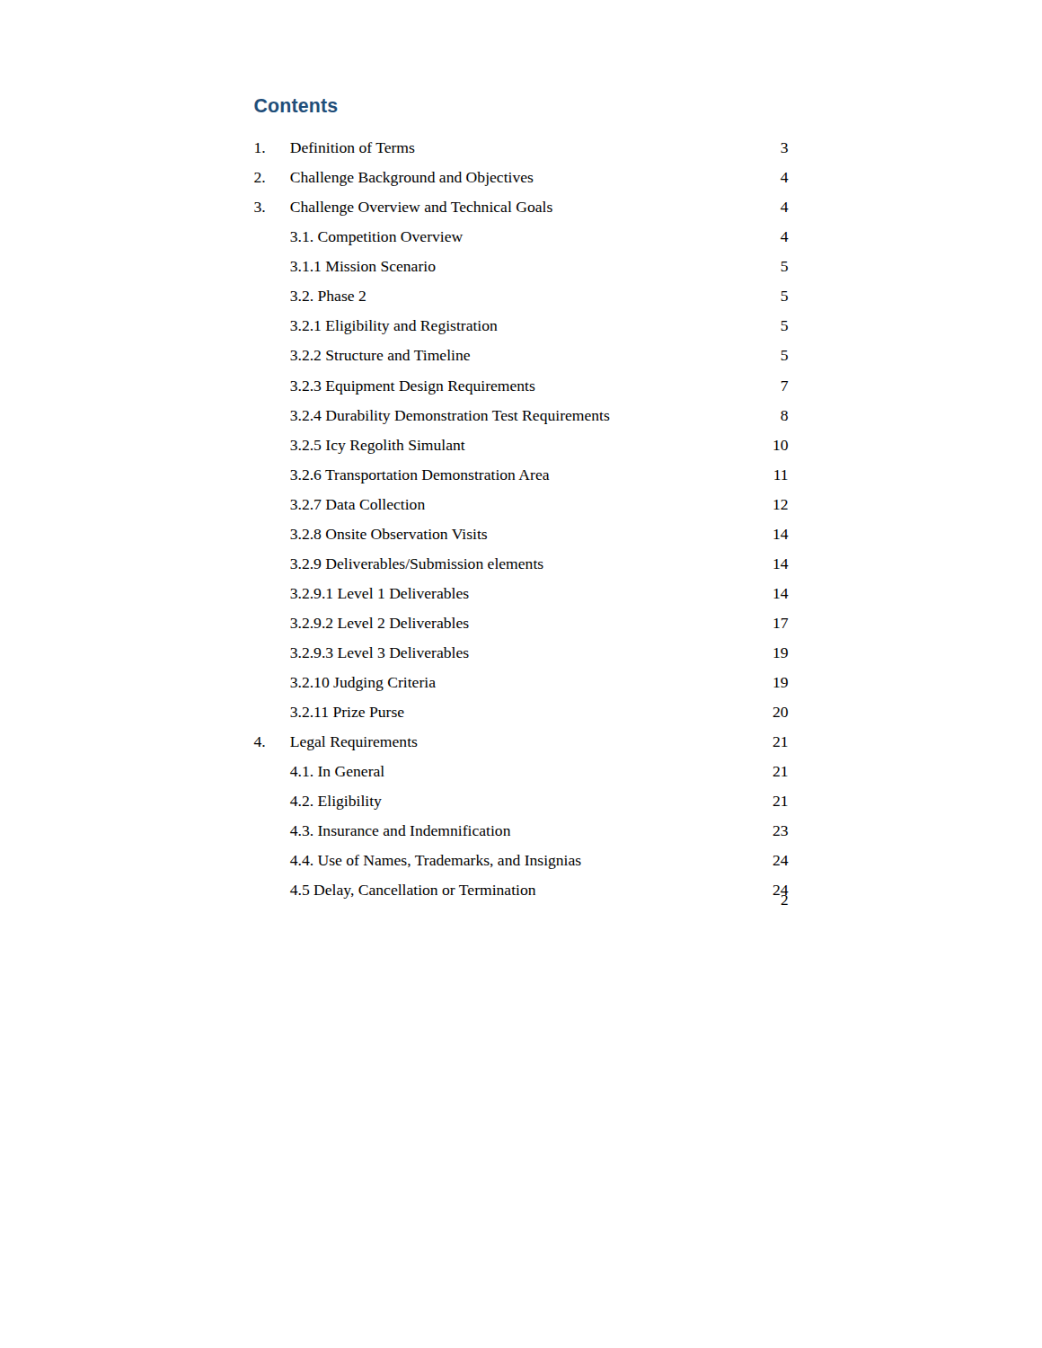Contents
| 1. | Definition of Terms | 3 |
| 2. | Challenge Background and Objectives | 4 |
| 3. | Challenge Overview and Technical Goals | 4 |
| | 3.1. Competition Overview | 4 |
| | 3.1.1 Mission Scenario | 5 |
| | 3.2. Phase 2 | 5 |
| | 3.2.1 Eligibility and Registration | 5 |
| | 3.2.2 Structure and Timeline | 5 |
| | 3.2.3 Equipment Design Requirements | 7 |
| | 3.2.4 Durability Demonstration Test Requirements | 8 |
| | 3.2.5 Icy Regolith Simulant | 10 |
| | 3.2.6 Transportation Demonstration Area | 11 |
| | 3.2.7 Data Collection | 12 |
| | 3.2.8 Onsite Observation Visits | 14 |
| | 3.2.9 Deliverables/Submission elements | 14 |
| | 3.2.9.1 Level 1 Deliverables | 14 |
| | 3.2.9.2 Level 2 Deliverables | 17 |
| | 3.2.9.3 Level 3 Deliverables | 19 |
| | 3.2.10 Judging Criteria | 19 |
| | 3.2.11 Prize Purse | 20 |
| 4. | Legal Requirements | 21 |
| | 4.1. In General | 21 |
| | 4.2. Eligibility | 21 |
| | 4.3. Insurance and Indemnification | 23 |
| | 4.4. Use of Names, Trademarks, and Insignias | 24 |
| | 4.5 Delay, Cancellation or Termination | 24 |
2